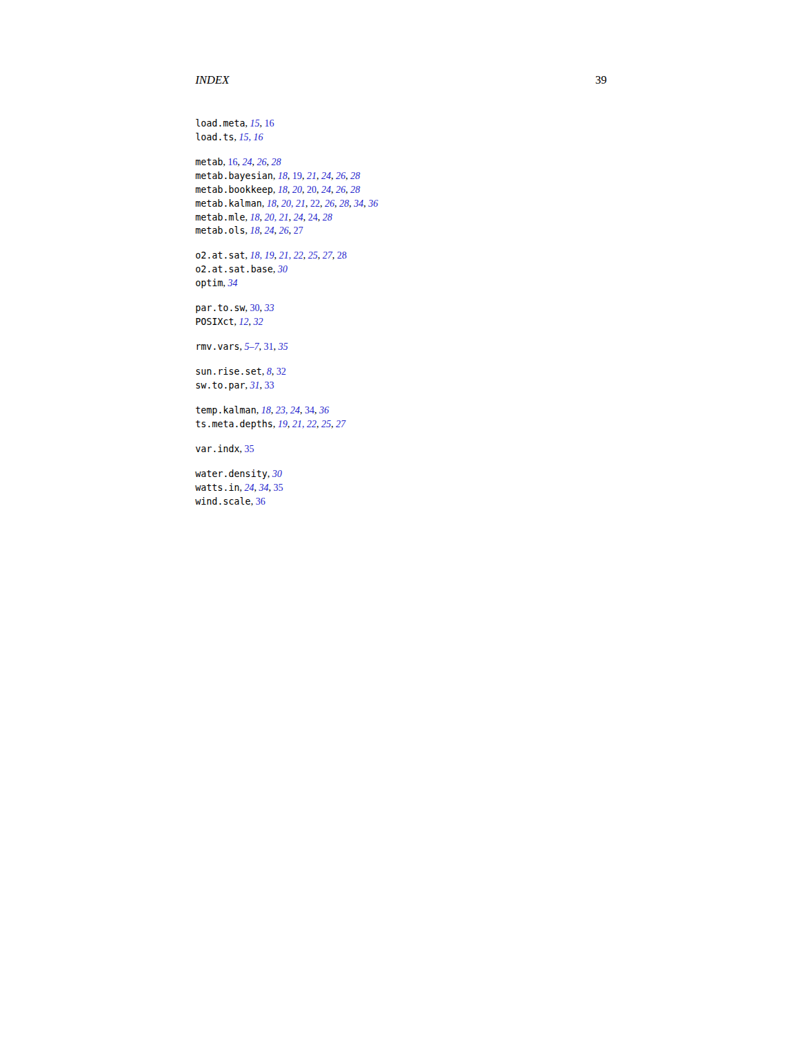INDEX 39
load.meta, 15, 16
load.ts, 15, 16
metab, 16, 24, 26, 28
metab.bayesian, 18, 19, 21, 24, 26, 28
metab.bookkeep, 18, 20, 20, 24, 26, 28
metab.kalman, 18, 20, 21, 22, 26, 28, 34, 36
metab.mle, 18, 20, 21, 24, 24, 28
metab.ols, 18, 24, 26, 27
o2.at.sat, 18, 19, 21, 22, 25, 27, 28
o2.at.sat.base, 30
optim, 34
par.to.sw, 30, 33
POSIXct, 12, 32
rmv.vars, 5–7, 31, 35
sun.rise.set, 8, 32
sw.to.par, 31, 33
temp.kalman, 18, 23, 24, 34, 36
ts.meta.depths, 19, 21, 22, 25, 27
var.indx, 35
water.density, 30
watts.in, 24, 34, 35
wind.scale, 36